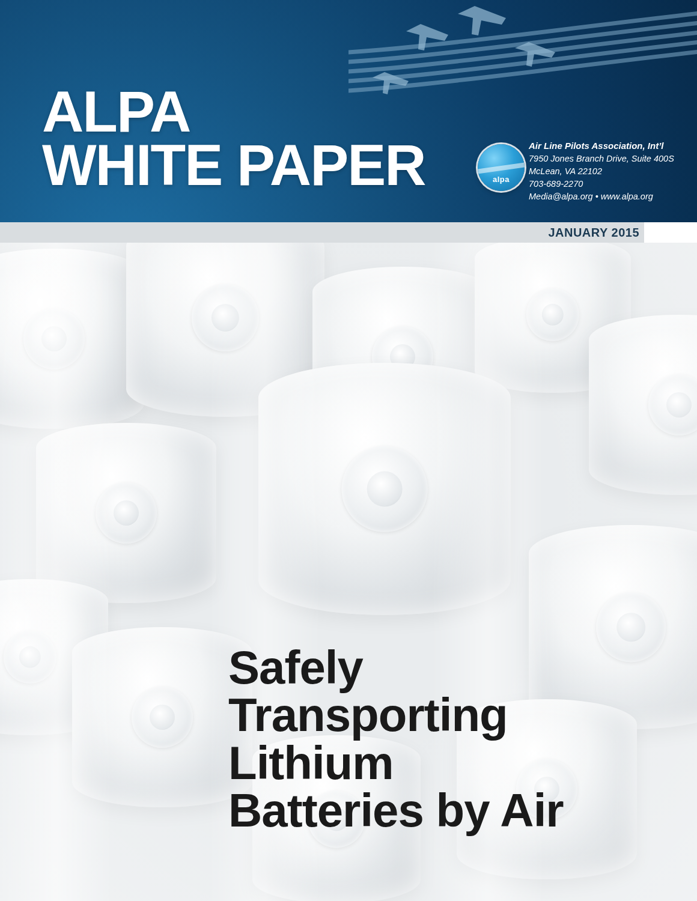ALPAWHITE PAPER
Air Line Pilots Association, Int’l 7950 Jones Branch Drive, Suite 400S
McLean, VA 22102
703-689-2270
Media@alpa.org • www.alpa.org
JANUARY 2015
Safely Transporting Lithium Batteries by Air